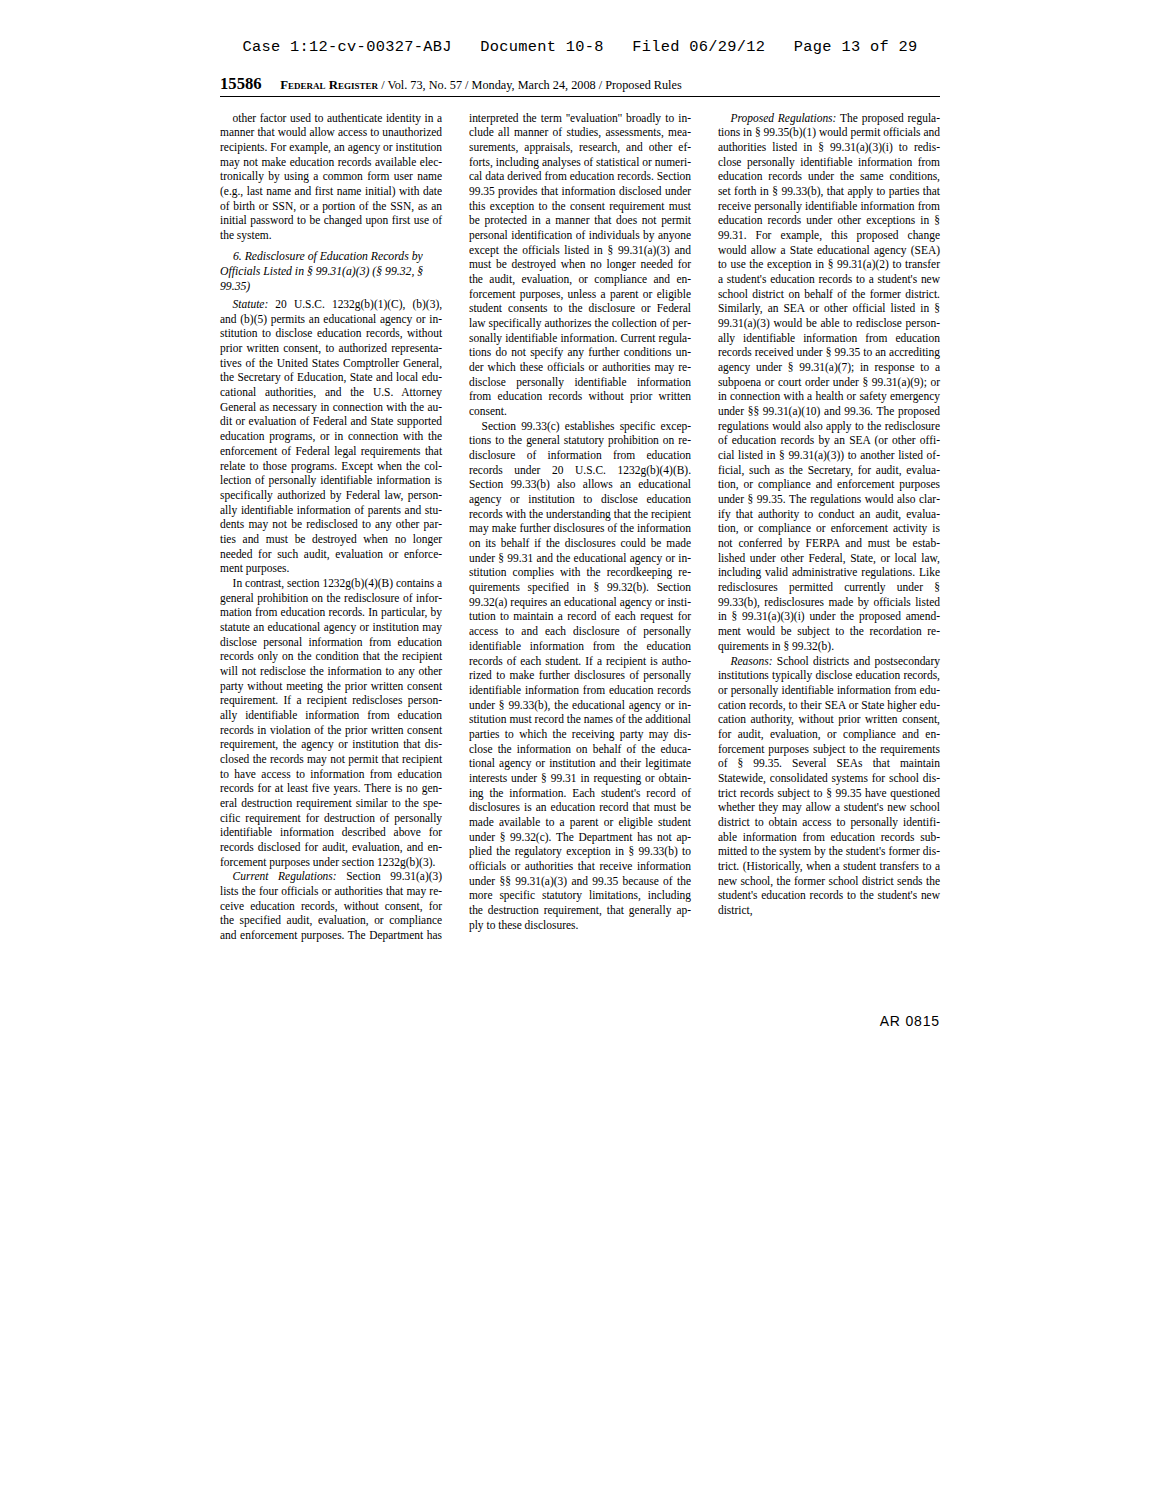Case 1:12-cv-00327-ABJ Document 10-8 Filed 06/29/12 Page 13 of 29
15586 Federal Register / Vol. 73, No. 57 / Monday, March 24, 2008 / Proposed Rules
other factor used to authenticate identity in a manner that would allow access to unauthorized recipients. For example, an agency or institution may not make education records available electronically by using a common form user name (e.g., last name and first name initial) with date of birth or SSN, or a portion of the SSN, as an initial password to be changed upon first use of the system.
6. Redisclosure of Education Records by Officials Listed in § 99.31(a)(3) (§ 99.32, § 99.35)
Statute: 20 U.S.C. 1232g(b)(1)(C), (b)(3), and (b)(5) permits an educational agency or institution to disclose education records, without prior written consent, to authorized representatives of the United States Comptroller General, the Secretary of Education, State and local educational authorities, and the U.S. Attorney General as necessary in connection with the audit or evaluation of Federal and State supported education programs, or in connection with the enforcement of Federal legal requirements that relate to those programs. Except when the collection of personally identifiable information is specifically authorized by Federal law, personally identifiable information of parents and students may not be redisclosed to any other parties and must be destroyed when no longer needed for such audit, evaluation or enforcement purposes.
In contrast, section 1232g(b)(4)(B) contains a general prohibition on the redisclosure of information from education records. In particular, by statute an educational agency or institution may disclose personal information from education records only on the condition that the recipient will not redisclose the information to any other party without meeting the prior written consent requirement. If a recipient rediscloses personally identifiable information from education records in violation of the prior written consent requirement, the agency or institution that disclosed the records may not permit that recipient to have access to information from education records for at least five years. There is no general destruction requirement similar to the specific requirement for destruction of personally identifiable information described above for records disclosed for audit, evaluation, and enforcement purposes under section 1232g(b)(3).
Current Regulations: Section 99.31(a)(3) lists the four officials or authorities that may receive education records, without consent, for the specified audit, evaluation, or compliance and enforcement purposes. The Department has interpreted the term ''evaluation'' broadly to include all manner of studies, assessments, measurements, appraisals, research, and other efforts, including analyses of statistical or numerical data derived from education records. Section 99.35 provides that information disclosed under this exception to the consent requirement must be protected in a manner that does not permit personal identification of individuals by anyone except the officials listed in § 99.31(a)(3) and must be destroyed when no longer needed for the audit, evaluation, or compliance and enforcement purposes, unless a parent or eligible student consents to the disclosure or Federal law specifically authorizes the collection of personally identifiable information. Current regulations do not specify any further conditions under which these officials or authorities may redisclose personally identifiable information from education records without prior written consent.
Section 99.33(c) establishes specific exceptions to the general statutory prohibition on redisclosure of information from education records under 20 U.S.C. 1232g(b)(4)(B). Section 99.33(b) also allows an educational agency or institution to disclose education records with the understanding that the recipient may make further disclosures of the information on its behalf if the disclosures could be made under § 99.31 and the educational agency or institution complies with the recordkeeping requirements specified in § 99.32(b). Section 99.32(a) requires an educational agency or institution to maintain a record of each request for access to and each disclosure of personally identifiable information from the education records of each student. If a recipient is authorized to make further disclosures of personally identifiable information from education records under § 99.33(b), the educational agency or institution must record the names of the additional parties to which the receiving party may disclose the information on behalf of the educational agency or institution and their legitimate interests under § 99.31 in requesting or obtaining the information. Each student's record of disclosures is an education record that must be made available to a parent or eligible student under § 99.32(c). The Department has not applied the regulatory exception in § 99.33(b) to officials or authorities that receive information under §§ 99.31(a)(3) and 99.35 because of the more specific statutory limitations, including the destruction requirement, that generally apply to these disclosures.
Proposed Regulations: The proposed regulations in § 99.35(b)(1) would permit officials and authorities listed in § 99.31(a)(3)(i) to redisclose personally identifiable information from education records under the same conditions, set forth in § 99.33(b), that apply to parties that receive personally identifiable information from education records under other exceptions in § 99.31. For example, this proposed change would allow a State educational agency (SEA) to use the exception in § 99.31(a)(2) to transfer a student's education records to a student's new school district on behalf of the former district. Similarly, an SEA or other official listed in § 99.31(a)(3) would be able to redisclose personally identifiable information from education records received under § 99.35 to an accrediting agency under § 99.31(a)(7); in response to a subpoena or court order under § 99.31(a)(9); or in connection with a health or safety emergency under §§ 99.31(a)(10) and 99.36. The proposed regulations would also apply to the redisclosure of education records by an SEA (or other official listed in § 99.31(a)(3)) to another listed official, such as the Secretary, for audit, evaluation, or compliance and enforcement purposes under § 99.35. The regulations would also clarify that authority to conduct an audit, evaluation, or compliance or enforcement activity is not conferred by FERPA and must be established under other Federal, State, or local law, including valid administrative regulations. Like redisclosures permitted currently under § 99.33(b), redisclosures made by officials listed in § 99.31(a)(3)(i) under the proposed amendment would be subject to the recordation requirements in § 99.32(b).
Reasons: School districts and postsecondary institutions typically disclose education records, or personally identifiable information from education records, to their SEA or State higher education authority, without prior written consent, for audit, evaluation, or compliance and enforcement purposes subject to the requirements of § 99.35. Several SEAs that maintain Statewide, consolidated systems for school district records subject to § 99.35 have questioned whether they may allow a student's new school district to obtain access to personally identifiable information from education records submitted to the system by the student's former district. (Historically, when a student transfers to a new school, the former school district sends the student's education records to the student's new district,
AR 0815